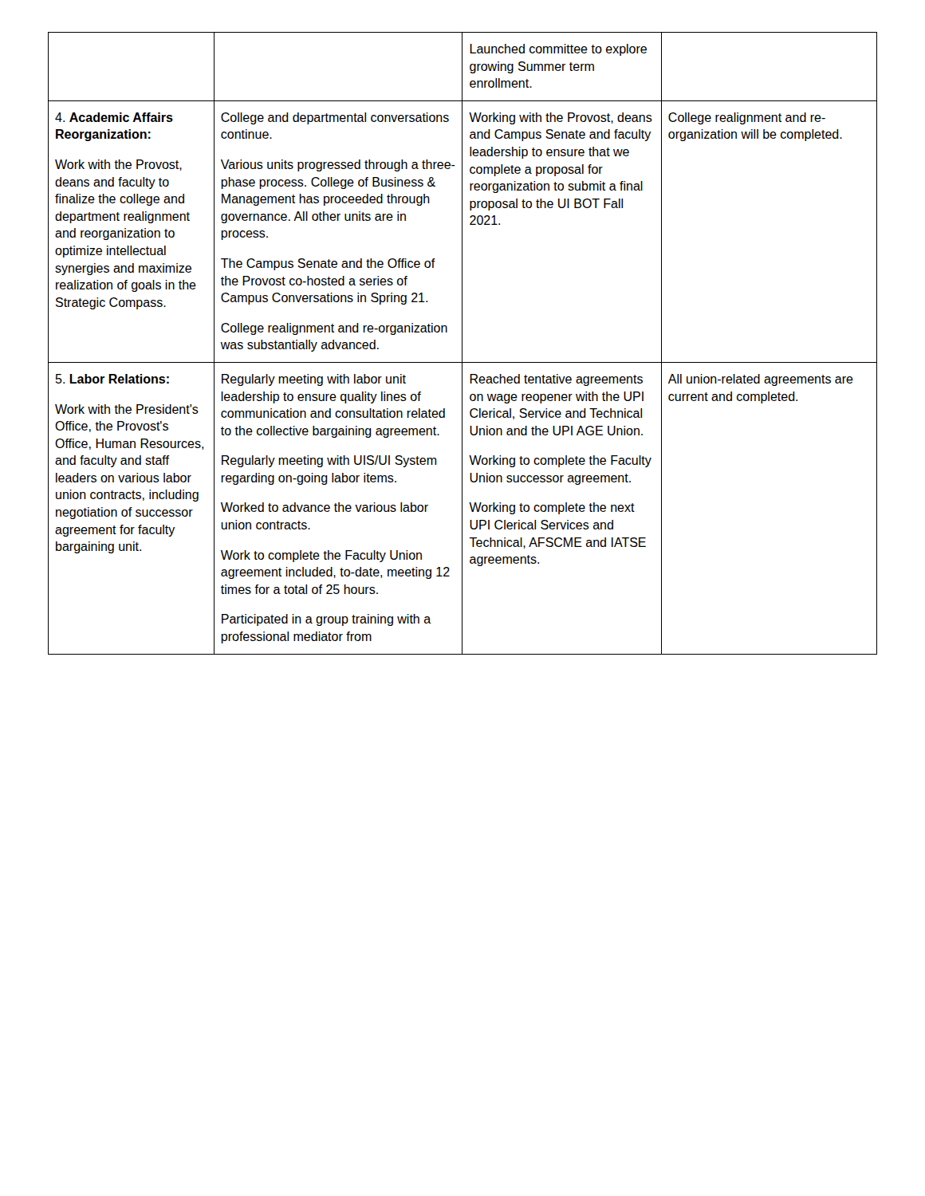| | | Launched committee to explore growing Summer term enrollment. | |
| 4. Academic Affairs Reorganization: Work with the Provost, deans and faculty to finalize the college and department realignment and reorganization to optimize intellectual synergies and maximize realization of goals in the Strategic Compass. | College and departmental conversations continue. Various units progressed through a three-phase process. College of Business & Management has proceeded through governance. All other units are in process. The Campus Senate and the Office of the Provost co-hosted a series of Campus Conversations in Spring 21. College realignment and re-organization was substantially advanced. | Working with the Provost, deans and Campus Senate and faculty leadership to ensure that we complete a proposal for reorganization to submit a final proposal to the UI BOT Fall 2021. | College realignment and re-organization will be completed. |
| 5. Labor Relations: Work with the President's Office, the Provost's Office, Human Resources, and faculty and staff leaders on various labor union contracts, including negotiation of successor agreement for faculty bargaining unit. | Regularly meeting with labor unit leadership to ensure quality lines of communication and consultation related to the collective bargaining agreement. Regularly meeting with UIS/UI System regarding on-going labor items. Worked to advance the various labor union contracts. Work to complete the Faculty Union agreement included, to-date, meeting 12 times for a total of 25 hours. Participated in a group training with a professional mediator from | Reached tentative agreements on wage reopener with the UPI Clerical, Service and Technical Union and the UPI AGE Union. Working to complete the Faculty Union successor agreement. Working to complete the next UPI Clerical Services and Technical, AFSCME and IATSE agreements. | All union-related agreements are current and completed. |